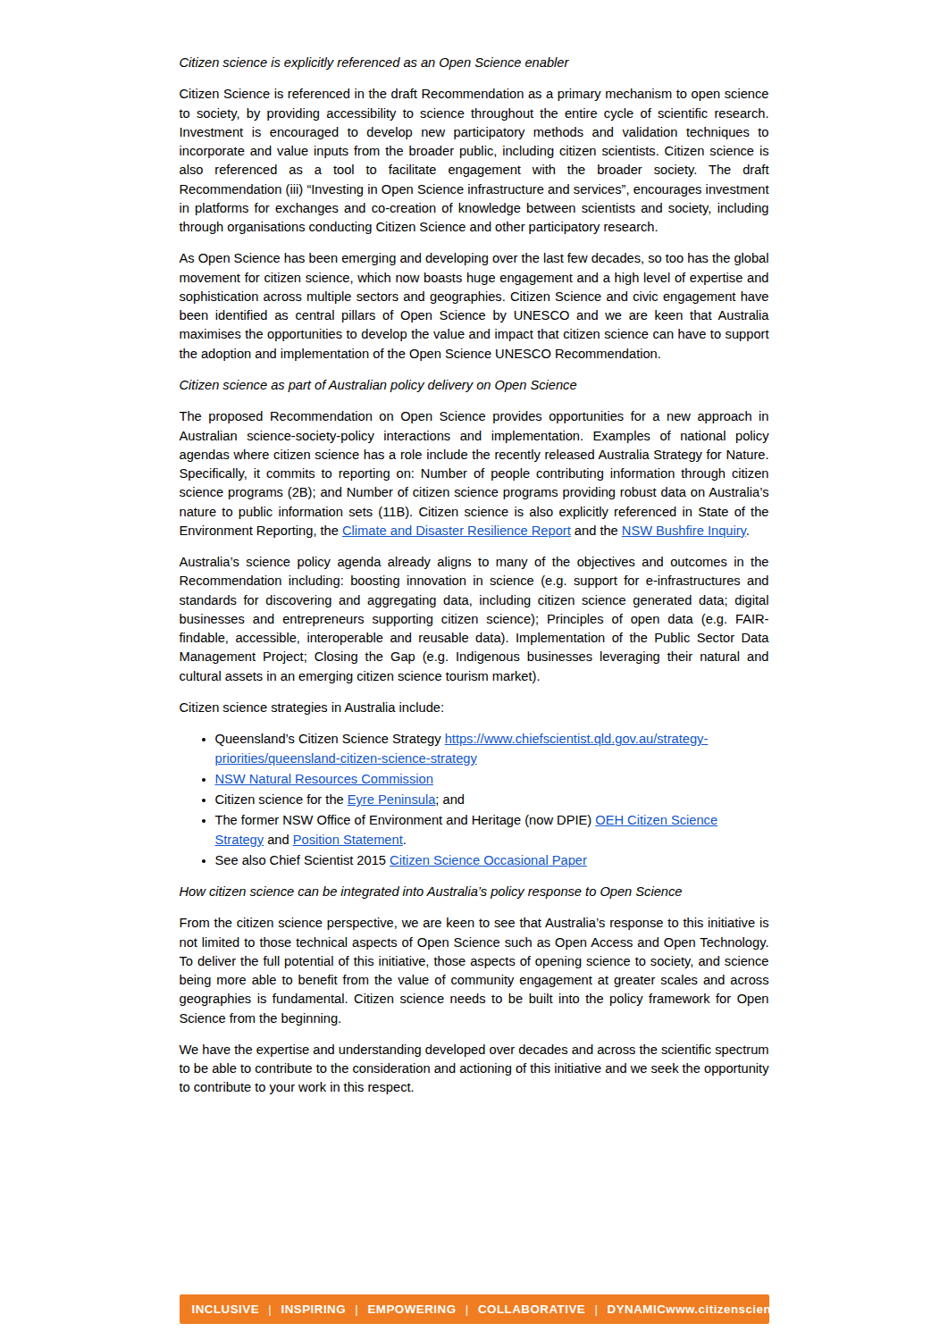Citizen science is explicitly referenced as an Open Science enabler
Citizen Science is referenced in the draft Recommendation as a primary mechanism to open science to society, by providing accessibility to science throughout the entire cycle of scientific research. Investment is encouraged to develop new participatory methods and validation techniques to incorporate and value inputs from the broader public, including citizen scientists. Citizen science is also referenced as a tool to facilitate engagement with the broader society. The draft Recommendation (iii) “Investing in Open Science infrastructure and services”, encourages investment in platforms for exchanges and co-creation of knowledge between scientists and society, including through organisations conducting Citizen Science and other participatory research.
As Open Science has been emerging and developing over the last few decades, so too has the global movement for citizen science, which now boasts huge engagement and a high level of expertise and sophistication across multiple sectors and geographies. Citizen Science and civic engagement have been identified as central pillars of Open Science by UNESCO and we are keen that Australia maximises the opportunities to develop the value and impact that citizen science can have to support the adoption and implementation of the Open Science UNESCO Recommendation.
Citizen science as part of Australian policy delivery on Open Science
The proposed Recommendation on Open Science provides opportunities for a new approach in Australian science-society-policy interactions and implementation. Examples of national policy agendas where citizen science has a role include the recently released Australia Strategy for Nature. Specifically, it commits to reporting on: Number of people contributing information through citizen science programs (2B); and Number of citizen science programs providing robust data on Australia’s nature to public information sets (11B). Citizen science is also explicitly referenced in State of the Environment Reporting, the Climate and Disaster Resilience Report and the NSW Bushfire Inquiry.
Australia’s science policy agenda already aligns to many of the objectives and outcomes in the Recommendation including: boosting innovation in science (e.g. support for e-infrastructures and standards for discovering and aggregating data, including citizen science generated data; digital businesses and entrepreneurs supporting citizen science); Principles of open data (e.g. FAIR-findable, accessible, interoperable and reusable data). Implementation of the Public Sector Data Management Project; Closing the Gap (e.g. Indigenous businesses leveraging their natural and cultural assets in an emerging citizen science tourism market).
Citizen science strategies in Australia include:
Queensland’s Citizen Science Strategy https://www.chiefscientist.qld.gov.au/strategy-priorities/queensland-citizen-science-strategy
NSW Natural Resources Commission
Citizen science for the Eyre Peninsula; and
The former NSW Office of Environment and Heritage (now DPIE) OEH Citizen Science Strategy and Position Statement.
See also Chief Scientist 2015 Citizen Science Occasional Paper
How citizen science can be integrated into Australia’s policy response to Open Science
From the citizen science perspective, we are keen to see that Australia’s response to this initiative is not limited to those technical aspects of Open Science such as Open Access and Open Technology. To deliver the full potential of this initiative, those aspects of opening science to society, and science being more able to benefit from the value of community engagement at greater scales and across geographies is fundamental. Citizen science needs to be built into the policy framework for Open Science from the beginning.
We have the expertise and understanding developed over decades and across the scientific spectrum to be able to contribute to the consideration and actioning of this initiative and we seek the opportunity to contribute to your work in this respect.
INCLUSIVE | INSPIRING | EMPOWERING | COLLABORATIVE | DYNAMIC www.citizenscience.org.au